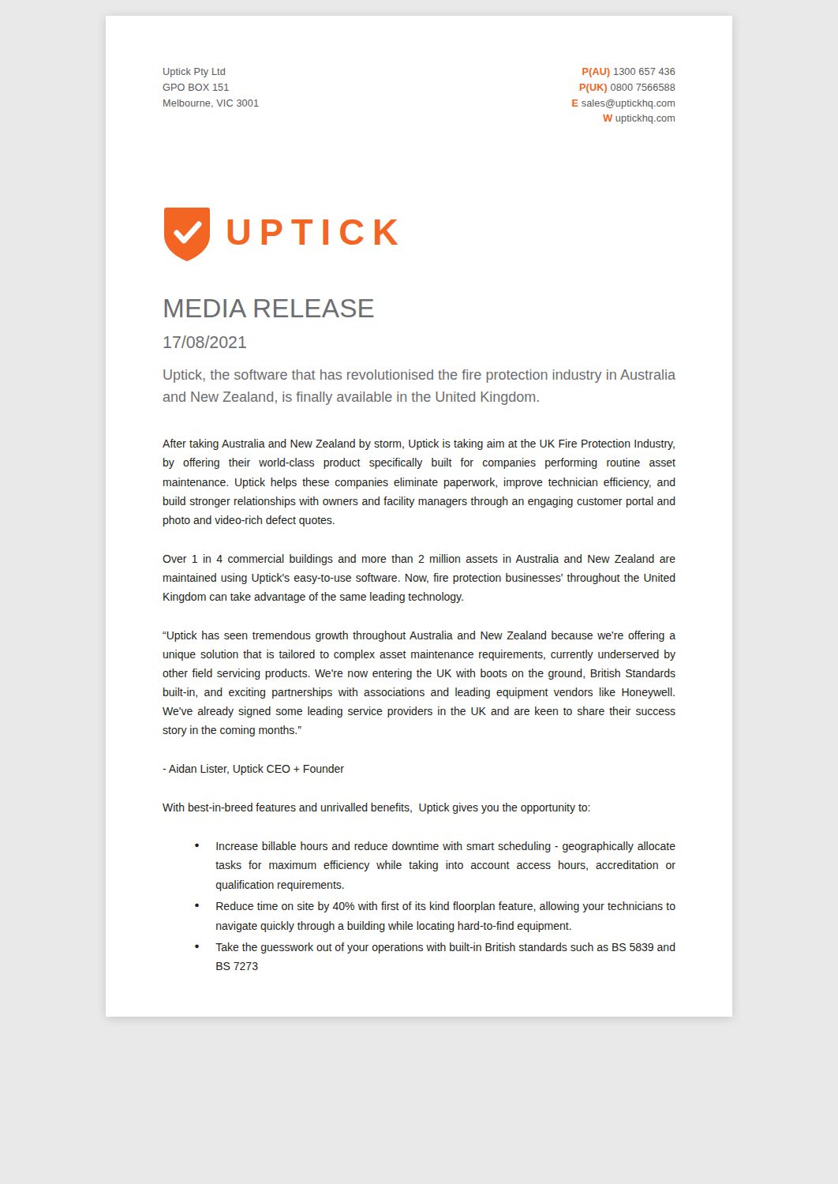Uptick Pty Ltd
GPO BOX 151
Melbourne, VIC 3001
P(AU) 1300 657 436
P(UK) 0800 7566588
E sales@uptickhq.com
W uptickhq.com
UPTICK
MEDIA RELEASE
17/08/2021
Uptick, the software that has revolutionised the fire protection industry in Australia and New Zealand, is finally available in the United Kingdom.
After taking Australia and New Zealand by storm, Uptick is taking aim at the UK Fire Protection Industry, by offering their world-class product specifically built for companies performing routine asset maintenance. Uptick helps these companies eliminate paperwork, improve technician efficiency, and build stronger relationships with owners and facility managers through an engaging customer portal and photo and video-rich defect quotes.
Over 1 in 4 commercial buildings and more than 2 million assets in Australia and New Zealand are maintained using Uptick's easy-to-use software. Now, fire protection businesses' throughout the United Kingdom can take advantage of the same leading technology.
“Uptick has seen tremendous growth throughout Australia and New Zealand because we're offering a unique solution that is tailored to complex asset maintenance requirements, currently underserved by other field servicing products. We're now entering the UK with boots on the ground, British Standards built-in, and exciting partnerships with associations and leading equipment vendors like Honeywell. We've already signed some leading service providers in the UK and are keen to share their success story in the coming months.”
- Aidan Lister, Uptick CEO + Founder
With best-in-breed features and unrivalled benefits, Uptick gives you the opportunity to:
Increase billable hours and reduce downtime with smart scheduling - geographically allocate tasks for maximum efficiency while taking into account access hours, accreditation or qualification requirements.
Reduce time on site by 40% with first of its kind floorplan feature, allowing your technicians to navigate quickly through a building while locating hard-to-find equipment.
Take the guesswork out of your operations with built-in British standards such as BS 5839 and BS 7273